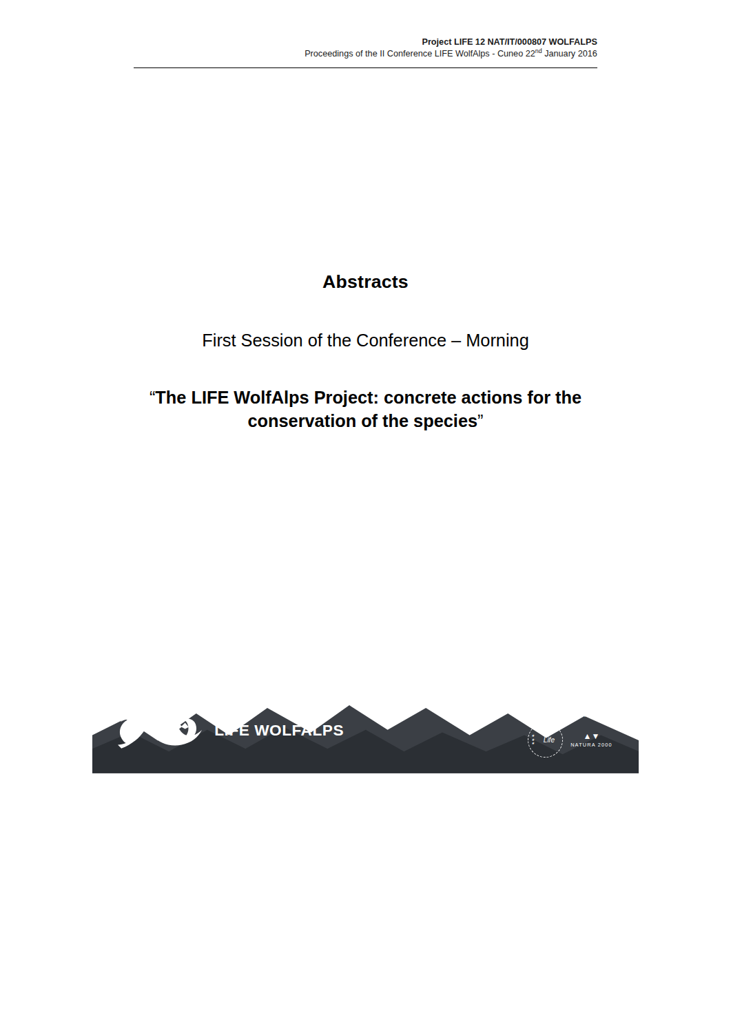Project LIFE 12 NAT/IT/000807 WOLFALPS
Proceedings of the II Conference LIFE WolfAlps - Cuneo 22nd January 2016
Abstracts
First Session of the Conference – Morning
“The LIFE WolfAlps Project: concrete actions for the conservation of the species”
LIFE WOLFALPS
LIFE12 NAT/IT/000807
★
★
★ Life
▲▼
NATURA 2000